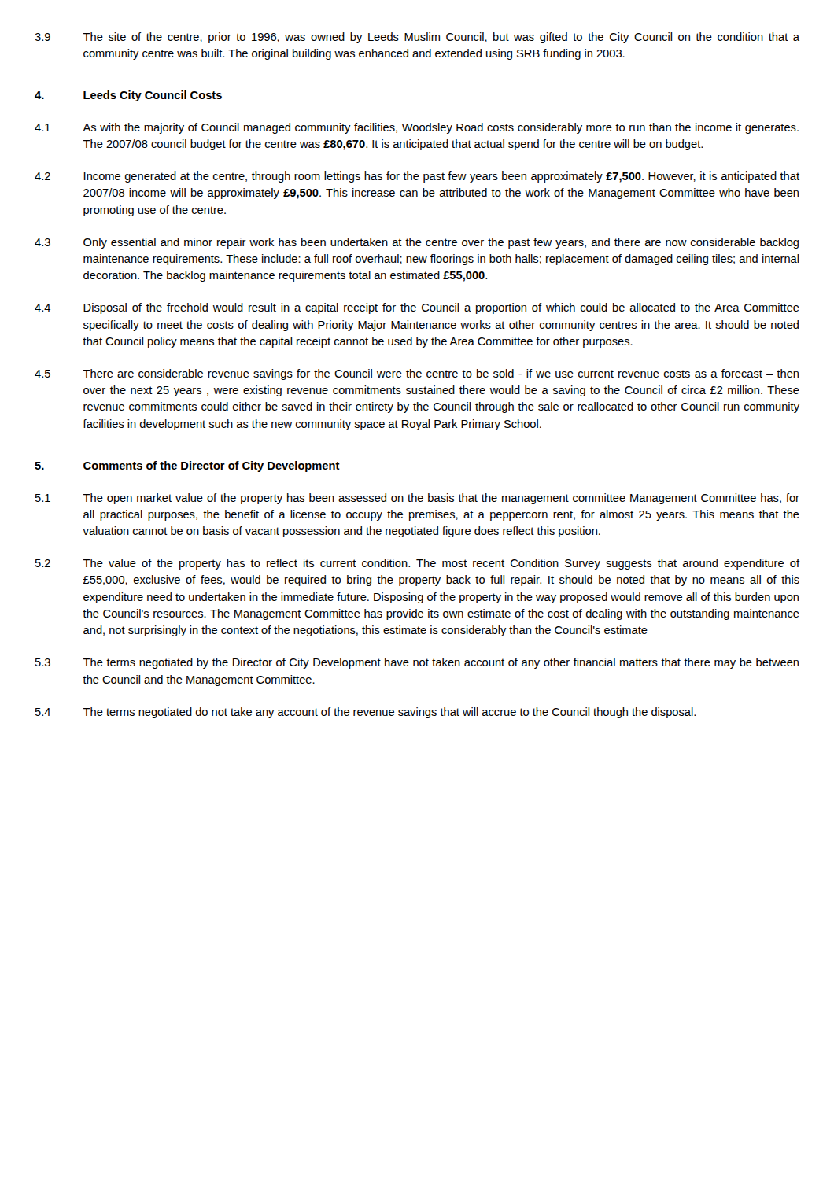3.9
The site of the centre, prior to 1996, was owned by Leeds Muslim Council, but was gifted to the City Council on the condition that a community centre was built. The original building was enhanced and extended using SRB funding in 2003.
4. Leeds City Council Costs
4.1
As with the majority of Council managed community facilities, Woodsley Road costs considerably more to run than the income it generates. The 2007/08 council budget for the centre was £80,670. It is anticipated that actual spend for the centre will be on budget.
4.2
Income generated at the centre, through room lettings has for the past few years been approximately £7,500. However, it is anticipated that 2007/08 income will be approximately £9,500. This increase can be attributed to the work of the Management Committee who have been promoting use of the centre.
4.3
Only essential and minor repair work has been undertaken at the centre over the past few years, and there are now considerable backlog maintenance requirements. These include: a full roof overhaul; new floorings in both halls; replacement of damaged ceiling tiles; and internal decoration. The backlog maintenance requirements total an estimated £55,000.
4.4
Disposal of the freehold would result in a capital receipt for the Council a proportion of which could be allocated to the Area Committee specifically to meet the costs of dealing with Priority Major Maintenance works at other community centres in the area. It should be noted that Council policy means that the capital receipt cannot be used by the Area Committee for other purposes.
4.5
There are considerable revenue savings for the Council were the centre to be sold - if we use current revenue costs as a forecast – then over the next 25 years , were existing revenue commitments sustained there would be a saving to the Council of circa £2 million. These revenue commitments could either be saved in their entirety by the Council through the sale or reallocated to other Council run community facilities in development such as the new community space at Royal Park Primary School.
5. Comments of the Director of City Development
5.1
The open market value of the property has been assessed on the basis that the management committee Management Committee has, for all practical purposes, the benefit of a license to occupy the premises, at a peppercorn rent, for almost 25 years. This means that the valuation cannot be on basis of vacant possession and the negotiated figure does reflect this position.
5.2
The value of the property has to reflect its current condition. The most recent Condition Survey suggests that around expenditure of £55,000, exclusive of fees, would be required to bring the property back to full repair. It should be noted that by no means all of this expenditure need to undertaken in the immediate future. Disposing of the property in the way proposed would remove all of this burden upon the Council's resources. The Management Committee has provide its own estimate of the cost of dealing with the outstanding maintenance and, not surprisingly in the context of the negotiations, this estimate is considerably than the Council's estimate
5.3
The terms negotiated by the Director of City Development have not taken account of any other financial matters that there may be between the Council and the Management Committee.
5.4
The terms negotiated do not take any account of the revenue savings that will accrue to the Council though the disposal.